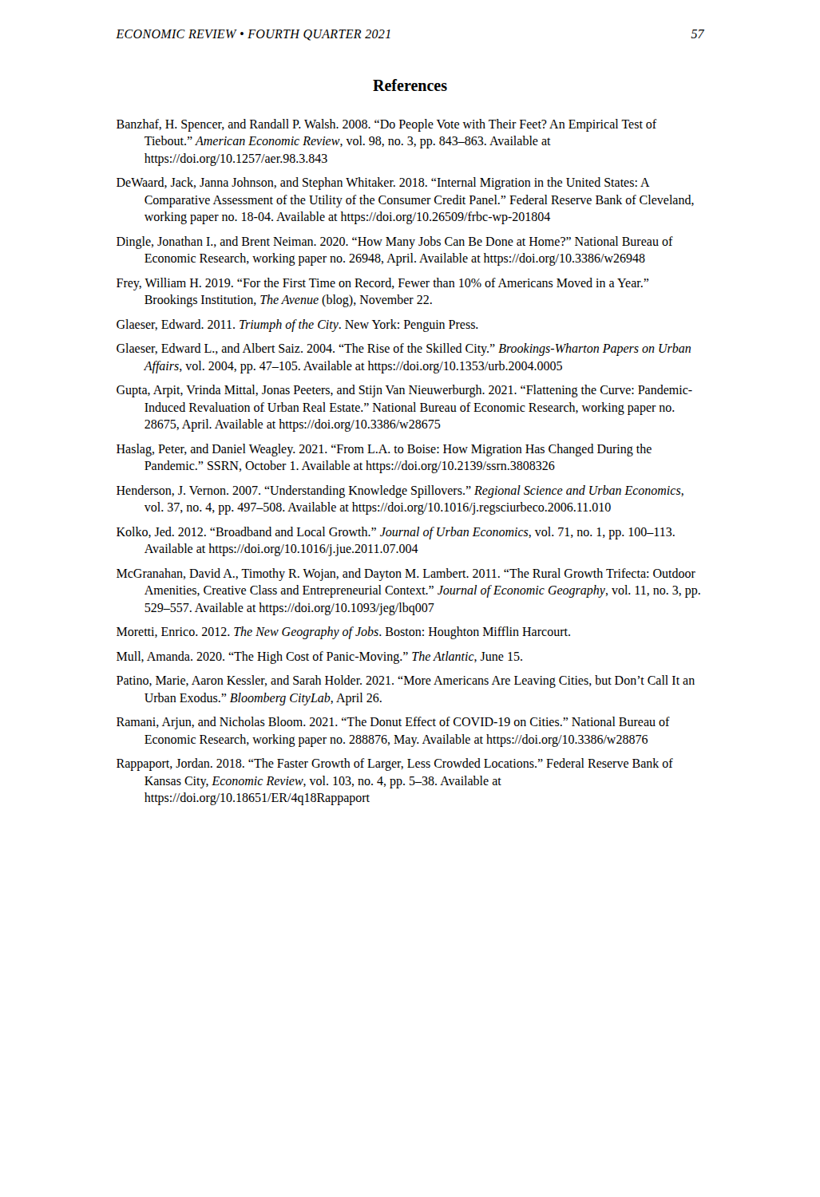ECONOMIC REVIEW • FOURTH QUARTER 2021 57
References
Banzhaf, H. Spencer, and Randall P. Walsh. 2008. “Do People Vote with Their Feet? An Empirical Test of Tiebout.” American Economic Review, vol. 98, no. 3, pp. 843–863. Available at https://doi.org/10.1257/aer.98.3.843
DeWaard, Jack, Janna Johnson, and Stephan Whitaker. 2018. “Internal Migration in the United States: A Comparative Assessment of the Utility of the Consumer Credit Panel.” Federal Reserve Bank of Cleveland, working paper no. 18-04. Available at https://doi.org/10.26509/frbc-wp-201804
Dingle, Jonathan I., and Brent Neiman. 2020. “How Many Jobs Can Be Done at Home?” National Bureau of Economic Research, working paper no. 26948, April. Available at https://doi.org/10.3386/w26948
Frey, William H. 2019. “For the First Time on Record, Fewer than 10% of Americans Moved in a Year.” Brookings Institution, The Avenue (blog), November 22.
Glaeser, Edward. 2011. Triumph of the City. New York: Penguin Press.
Glaeser, Edward L., and Albert Saiz. 2004. “The Rise of the Skilled City.” Brookings-Wharton Papers on Urban Affairs, vol. 2004, pp. 47–105. Available at https://doi.org/10.1353/urb.2004.0005
Gupta, Arpit, Vrinda Mittal, Jonas Peeters, and Stijn Van Nieuwerburgh. 2021. “Flattening the Curve: Pandemic-Induced Revaluation of Urban Real Estate.” National Bureau of Economic Research, working paper no. 28675, April. Available at https://doi.org/10.3386/w28675
Haslag, Peter, and Daniel Weagley. 2021. “From L.A. to Boise: How Migration Has Changed During the Pandemic.” SSRN, October 1. Available at https://doi.org/10.2139/ssrn.3808326
Henderson, J. Vernon. 2007. “Understanding Knowledge Spillovers.” Regional Science and Urban Economics, vol. 37, no. 4, pp. 497–508. Available at https://doi.org/10.1016/j.regsciurbeco.2006.11.010
Kolko, Jed. 2012. “Broadband and Local Growth.” Journal of Urban Economics, vol. 71, no. 1, pp. 100–113. Available at https://doi.org/10.1016/j.jue.2011.07.004
McGranahan, David A., Timothy R. Wojan, and Dayton M. Lambert. 2011. “The Rural Growth Trifecta: Outdoor Amenities, Creative Class and Entrepreneurial Context.” Journal of Economic Geography, vol. 11, no. 3, pp. 529–557. Available at https://doi.org/10.1093/jeg/lbq007
Moretti, Enrico. 2012. The New Geography of Jobs. Boston: Houghton Mifflin Harcourt.
Mull, Amanda. 2020. “The High Cost of Panic-Moving.” The Atlantic, June 15.
Patino, Marie, Aaron Kessler, and Sarah Holder. 2021. “More Americans Are Leaving Cities, but Don’t Call It an Urban Exodus.” Bloomberg CityLab, April 26.
Ramani, Arjun, and Nicholas Bloom. 2021. “The Donut Effect of COVID-19 on Cities.” National Bureau of Economic Research, working paper no. 288876, May. Available at https://doi.org/10.3386/w28876
Rappaport, Jordan. 2018. “The Faster Growth of Larger, Less Crowded Locations.” Federal Reserve Bank of Kansas City, Economic Review, vol. 103, no. 4, pp. 5–38. Available at https://doi.org/10.18651/ER/4q18Rappaport